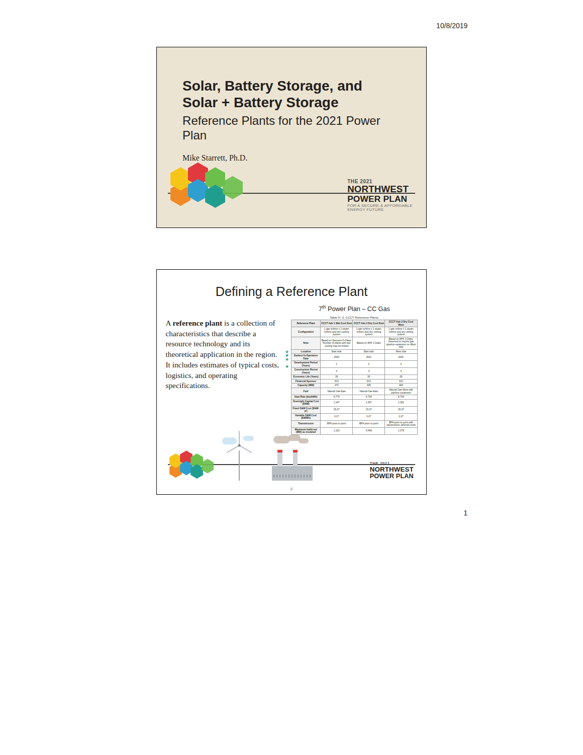10/8/2019
Solar, Battery Storage, and Solar + Battery Storage
Reference Plants for the 2021 Power Plan
Mike Starrett, Ph.D.
THE 2021
NORTHWEST
POWER PLAN
FOR A SECURE & AFFORDABLE
ENERGY FUTURE
Defining a Reference Plant
A reference plant is a collection of characteristics that describe a resource technology and its theoretical application in the region. It includes estimates of typical costs, logistics, and operating specifications.
7th Power Plan – CC Gas
Table H -3: CCCT Reference Plants
★ ★ ★ ★
| Reference Plant | CCCT Adv 1 Wet Cool East | CCCT Adv 2 Dry Cool East | CCCT Adv 2 Dry Cool West |
| --- | --- | --- | --- |
| Configuration | 1 gas turbine x 1 steam turbine and wet cooling system | 1 gas turbine x 1 steam turbine and dry cooling system | 1 gas turbine x 1 steam turbine and dry cooling system |
| Note | Based on Siemens H-Class. Number of plants with wet cooling may be limited | Based on MHI J-Class | Based on MHI J-Class. Assumed to require gas pipeline expansion on West side |
| Location | East side | East side | West side |
| Earliest In-Operation Date | 2020 | 2021 | 2021 |
| Development Period (Years) | 2 | 2 | 2 |
| Construction Period (Years) | 3 | 3 | 3 |
| Economic Life (Years) | 30 | 30 | 30 |
| Financial Sponsor | IOU | IOU | IOU |
| Capacity (MW) | 370 | 405 | 406 |
| Fuel | Natural Gas East | Natural Gas East | Natural Gas West with pipeline expansion |
| Heat Rate (btu/kWh) | 6,770 | 6,704 | 6,704 |
| Overnight Capital Cost ($/kW) | 1,147 | 1,267 | 1,262 |
| Fixed O&M Cost ($/kW-yr) | 15.37 | 15.37 | 15.37 |
| Variable O&M Cost ($/MWh) | 3.27 | 3.27 | 3.27 |
| Transmission | BPA point to point | BPA point to point | BPA point to point with transmission deferral credit |
| Maximum build-out (MW) as modeled | 1,110 | 9,460 | 1,278 |
THE 2021
NORTHWEST
POWER PLAN
2
1